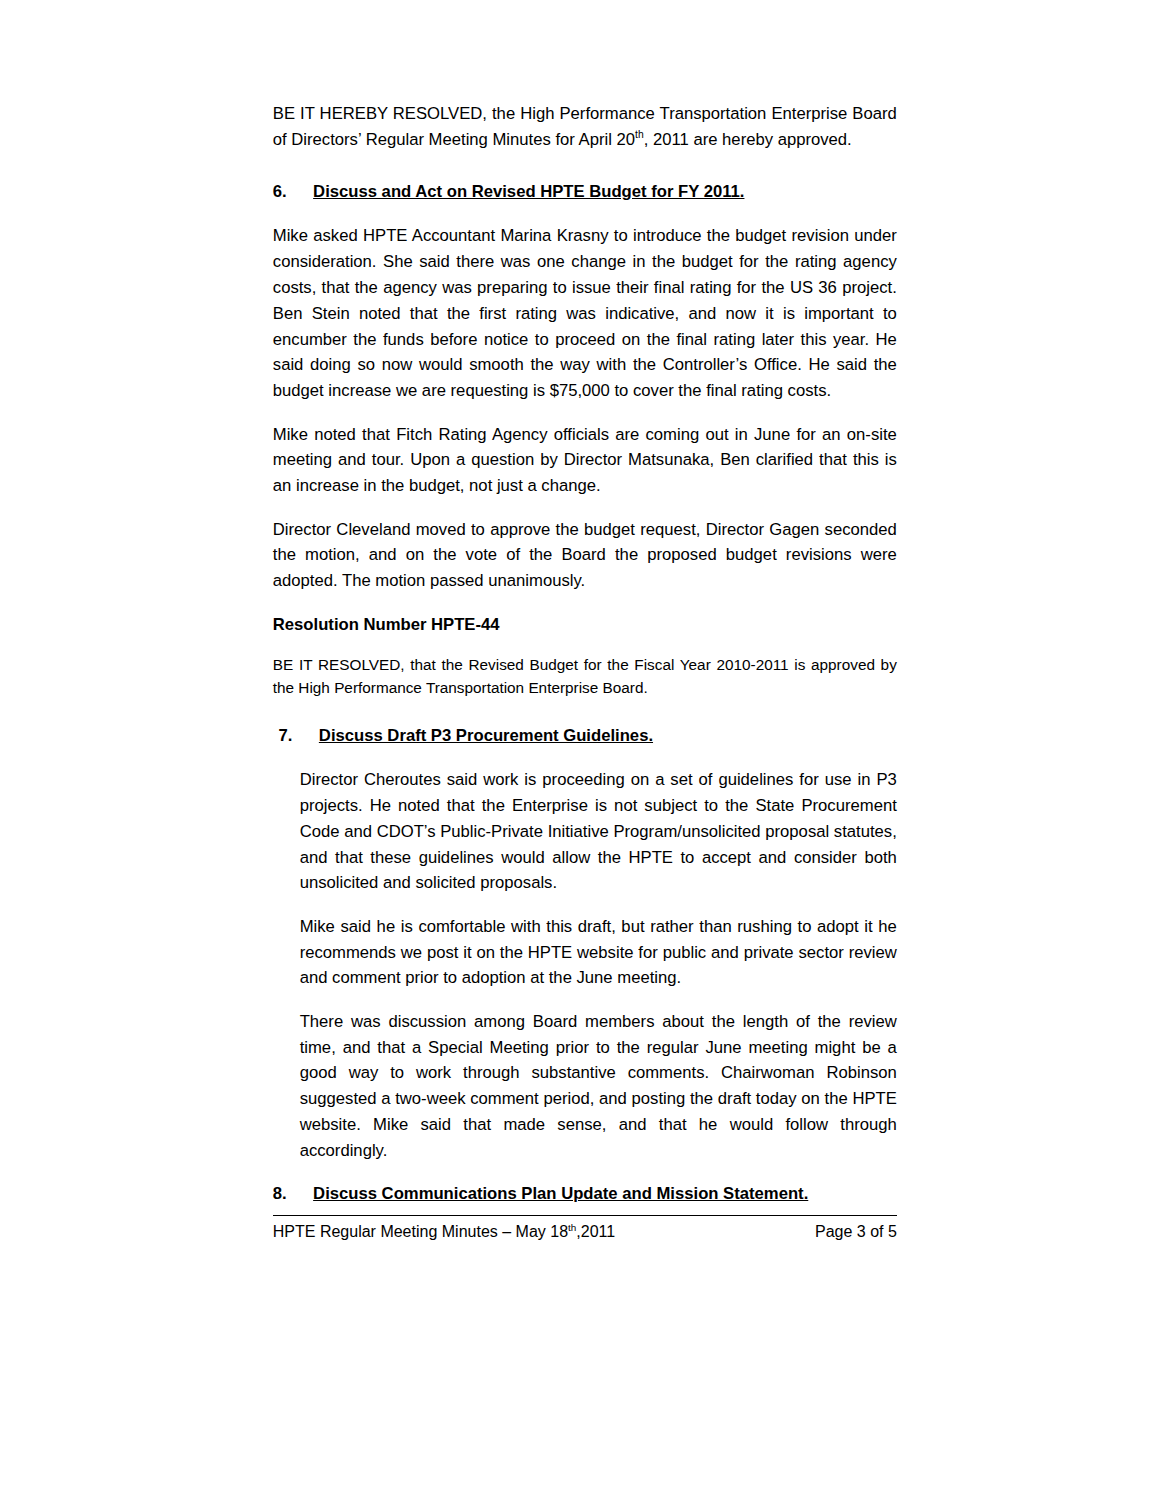BE IT HEREBY RESOLVED, the High Performance Transportation Enterprise Board of Directors’ Regular Meeting Minutes for April 20th, 2011 are hereby approved.
6. Discuss and Act on Revised HPTE Budget for FY 2011.
Mike asked HPTE Accountant Marina Krasny to introduce the budget revision under consideration. She said there was one change in the budget for the rating agency costs, that the agency was preparing to issue their final rating for the US 36 project. Ben Stein noted that the first rating was indicative, and now it is important to encumber the funds before notice to proceed on the final rating later this year. He said doing so now would smooth the way with the Controller’s Office. He said the budget increase we are requesting is $75,000 to cover the final rating costs.
Mike noted that Fitch Rating Agency officials are coming out in June for an on-site meeting and tour. Upon a question by Director Matsunaka, Ben clarified that this is an increase in the budget, not just a change.
Director Cleveland moved to approve the budget request, Director Gagen seconded the motion, and on the vote of the Board the proposed budget revisions were adopted. The motion passed unanimously.
Resolution Number HPTE-44
BE IT RESOLVED, that the Revised Budget for the Fiscal Year 2010-2011 is approved by the High Performance Transportation Enterprise Board.
7. Discuss Draft P3 Procurement Guidelines.
Director Cheroutes said work is proceeding on a set of guidelines for use in P3 projects. He noted that the Enterprise is not subject to the State Procurement Code and CDOT’s Public-Private Initiative Program/unsolicited proposal statutes, and that these guidelines would allow the HPTE to accept and consider both unsolicited and solicited proposals.
Mike said he is comfortable with this draft, but rather than rushing to adopt it he recommends we post it on the HPTE website for public and private sector review and comment prior to adoption at the June meeting.
There was discussion among Board members about the length of the review time, and that a Special Meeting prior to the regular June meeting might be a good way to work through substantive comments. Chairwoman Robinson suggested a two-week comment period, and posting the draft today on the HPTE website. Mike said that made sense, and that he would follow through accordingly.
8. Discuss Communications Plan Update and Mission Statement.
HPTE Regular Meeting Minutes – May 18th,2011 Page 3 of 5